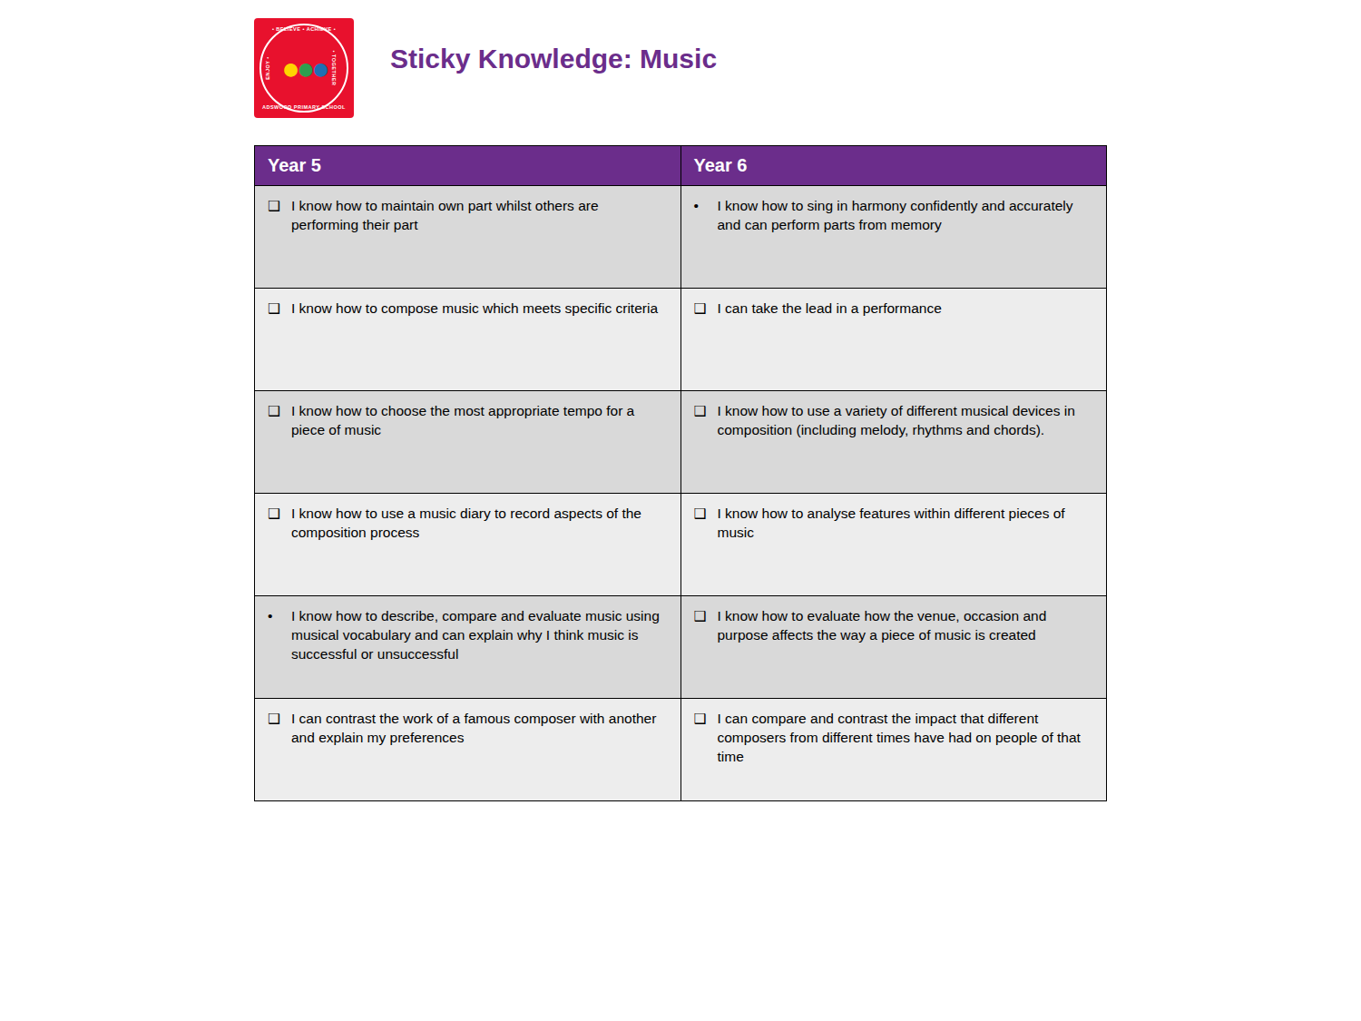• BELIEVE • ACHIEVE • ADSWOOD PRIMARY SCHOOL ENJOY • • TOGETHER
●●●
Sticky Knowledge: Music
| Year 5 | Year 6 |
| --- | --- |
| ❑ I know how to maintain own part whilst others are performing their part | • I know how to sing in harmony confidently and accurately and can perform parts from memory |
| ❑ I know how to compose music which meets specific criteria | ❑ I can take the lead in a performance |
| ❑ I know how to choose the most appropriate tempo for a piece of music | ❑ I know how to use a variety of different musical devices in composition (including melody, rhythms and chords). |
| ❑ I know how to use a music diary to record aspects of the composition process | ❑ I know how to analyse features within different pieces of music |
| • I know how to describe, compare and evaluate music using musical vocabulary and can explain why I think music is successful or unsuccessful | ❑ I know how to evaluate how the venue, occasion and purpose affects the way a piece of music is created |
| ❑ I can contrast the work of a famous composer with another and explain my preferences | ❑ I can compare and contrast the impact that different composers from different times have had on people of that time |